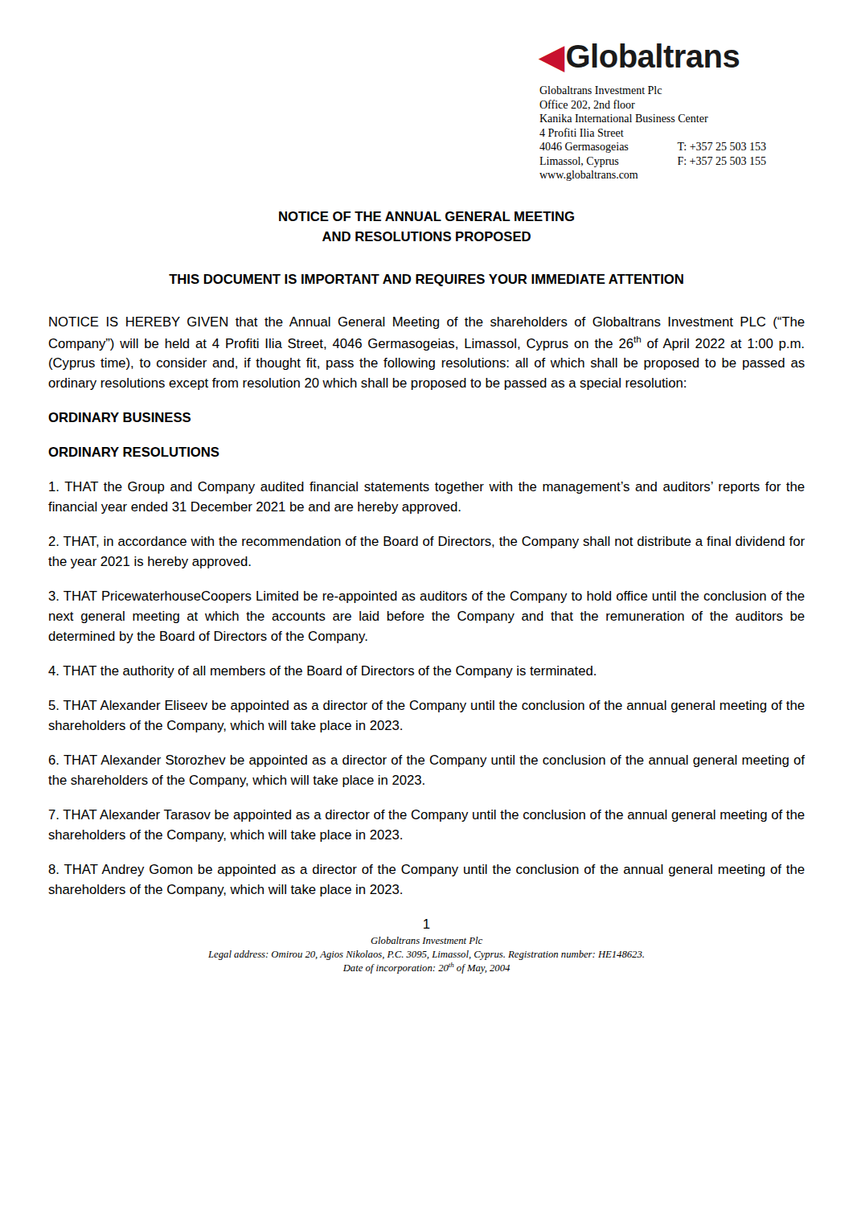◀Globaltrans
| Globaltrans Investment Plc |
| Office 202, 2nd floor |
| Kanika International Business Center |
| 4 Profiti Ilia Street |
| 4046 Germasogeias | T: +357 25 503 153 |
| Limassol, Cyprus | F: +357 25 503 155 |
| www.globaltrans.com |
NOTICE OF THE ANNUAL GENERAL MEETING
AND RESOLUTIONS PROPOSED
THIS DOCUMENT IS IMPORTANT AND REQUIRES YOUR IMMEDIATE ATTENTION
NOTICE IS HEREBY GIVEN that the Annual General Meeting of the shareholders of Globaltrans Investment PLC (“The Company”) will be held at 4 Profiti Ilia Street, 4046 Germasogeias, Limassol, Cyprus on the 26th of April 2022 at 1:00 p.m. (Cyprus time), to consider and, if thought fit, pass the following resolutions: all of which shall be proposed to be passed as ordinary resolutions except from resolution 20 which shall be proposed to be passed as a special resolution:
ORDINARY BUSINESS
ORDINARY RESOLUTIONS
1. THAT the Group and Company audited financial statements together with the management’s and auditors’ reports for the financial year ended 31 December 2021 be and are hereby approved.
2. THAT, in accordance with the recommendation of the Board of Directors, the Company shall not distribute a final dividend for the year 2021 is hereby approved.
3. THAT PricewaterhouseCoopers Limited be re-appointed as auditors of the Company to hold office until the conclusion of the next general meeting at which the accounts are laid before the Company and that the remuneration of the auditors be determined by the Board of Directors of the Company.
4. THAT the authority of all members of the Board of Directors of the Company is terminated.
5. THAT Alexander Eliseev be appointed as a director of the Company until the conclusion of the annual general meeting of the shareholders of the Company, which will take place in 2023.
6. THAT Alexander Storozhev be appointed as a director of the Company until the conclusion of the annual general meeting of the shareholders of the Company, which will take place in 2023.
7. THAT Alexander Tarasov be appointed as a director of the Company until the conclusion of the annual general meeting of the shareholders of the Company, which will take place in 2023.
8. THAT Andrey Gomon be appointed as a director of the Company until the conclusion of the annual general meeting of the shareholders of the Company, which will take place in 2023.
1
Globaltrans Investment Plc
Legal address: Omirou 20, Agios Nikolaos, P.C. 3095, Limassol, Cyprus. Registration number: HE148623.
Date of incorporation: 20th of May, 2004